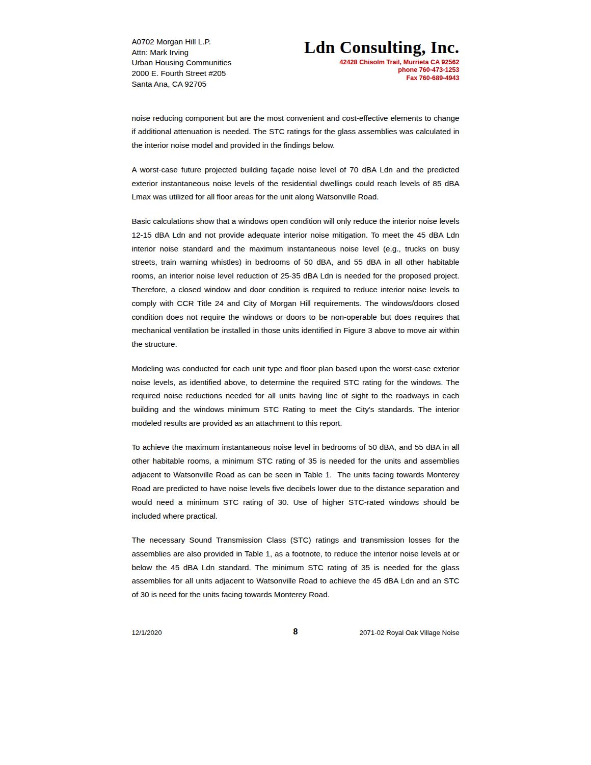A0702 Morgan Hill L.P.
Attn: Mark Irving
Urban Housing Communities
2000 E. Fourth Street #205
Santa Ana, CA 92705
Ldn Consulting, Inc.
42428 Chisolm Trail, Murrieta CA 92562
phone 760-473-1253
Fax 760-689-4943
noise reducing component but are the most convenient and cost-effective elements to change if additional attenuation is needed. The STC ratings for the glass assemblies was calculated in the interior noise model and provided in the findings below.
A worst-case future projected building façade noise level of 70 dBA Ldn and the predicted exterior instantaneous noise levels of the residential dwellings could reach levels of 85 dBA Lmax was utilized for all floor areas for the unit along Watsonville Road.
Basic calculations show that a windows open condition will only reduce the interior noise levels 12-15 dBA Ldn and not provide adequate interior noise mitigation. To meet the 45 dBA Ldn interior noise standard and the maximum instantaneous noise level (e.g., trucks on busy streets, train warning whistles) in bedrooms of 50 dBA, and 55 dBA in all other habitable rooms, an interior noise level reduction of 25-35 dBA Ldn is needed for the proposed project. Therefore, a closed window and door condition is required to reduce interior noise levels to comply with CCR Title 24 and City of Morgan Hill requirements. The windows/doors closed condition does not require the windows or doors to be non-operable but does requires that mechanical ventilation be installed in those units identified in Figure 3 above to move air within the structure.
Modeling was conducted for each unit type and floor plan based upon the worst-case exterior noise levels, as identified above, to determine the required STC rating for the windows. The required noise reductions needed for all units having line of sight to the roadways in each building and the windows minimum STC Rating to meet the City's standards. The interior modeled results are provided as an attachment to this report.
To achieve the maximum instantaneous noise level in bedrooms of 50 dBA, and 55 dBA in all other habitable rooms, a minimum STC rating of 35 is needed for the units and assemblies adjacent to Watsonville Road as can be seen in Table 1. The units facing towards Monterey Road are predicted to have noise levels five decibels lower due to the distance separation and would need a minimum STC rating of 30. Use of higher STC-rated windows should be included where practical.
The necessary Sound Transmission Class (STC) ratings and transmission losses for the assemblies are also provided in Table 1, as a footnote, to reduce the interior noise levels at or below the 45 dBA Ldn standard. The minimum STC rating of 35 is needed for the glass assemblies for all units adjacent to Watsonville Road to achieve the 45 dBA Ldn and an STC of 30 is need for the units facing towards Monterey Road.
12/1/2020
8
2071-02 Royal Oak Village Noise